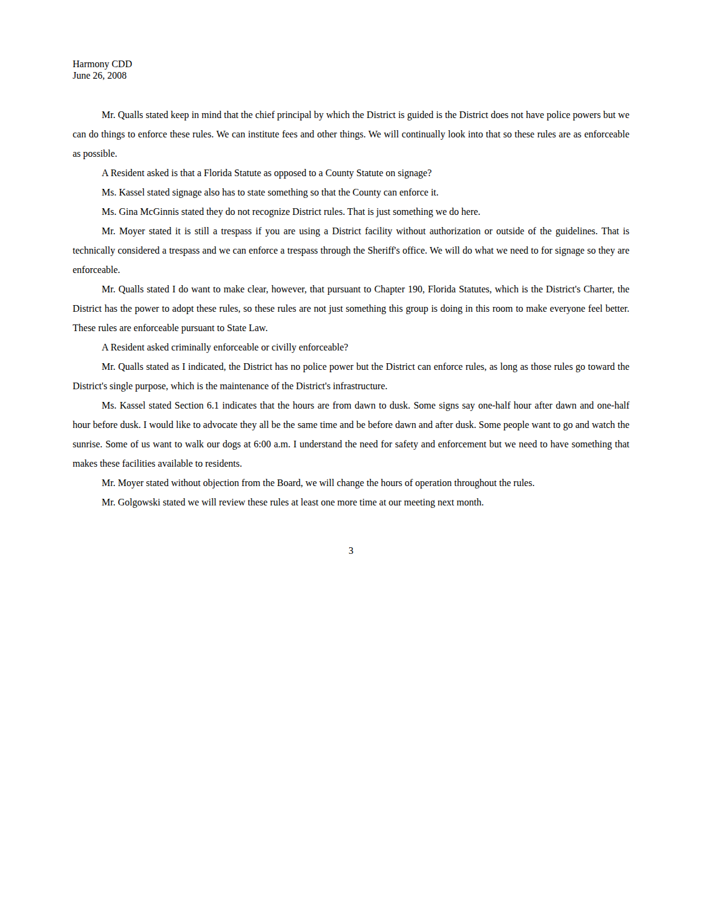Harmony CDD
June 26, 2008
Mr. Qualls stated keep in mind that the chief principal by which the District is guided is the District does not have police powers but we can do things to enforce these rules. We can institute fees and other things. We will continually look into that so these rules are as enforceable as possible.
A Resident asked is that a Florida Statute as opposed to a County Statute on signage?
Ms. Kassel stated signage also has to state something so that the County can enforce it.
Ms. Gina McGinnis stated they do not recognize District rules. That is just something we do here.
Mr. Moyer stated it is still a trespass if you are using a District facility without authorization or outside of the guidelines. That is technically considered a trespass and we can enforce a trespass through the Sheriff's office. We will do what we need to for signage so they are enforceable.
Mr. Qualls stated I do want to make clear, however, that pursuant to Chapter 190, Florida Statutes, which is the District's Charter, the District has the power to adopt these rules, so these rules are not just something this group is doing in this room to make everyone feel better. These rules are enforceable pursuant to State Law.
A Resident asked criminally enforceable or civilly enforceable?
Mr. Qualls stated as I indicated, the District has no police power but the District can enforce rules, as long as those rules go toward the District's single purpose, which is the maintenance of the District's infrastructure.
Ms. Kassel stated Section 6.1 indicates that the hours are from dawn to dusk. Some signs say one-half hour after dawn and one-half hour before dusk. I would like to advocate they all be the same time and be before dawn and after dusk. Some people want to go and watch the sunrise. Some of us want to walk our dogs at 6:00 a.m. I understand the need for safety and enforcement but we need to have something that makes these facilities available to residents.
Mr. Moyer stated without objection from the Board, we will change the hours of operation throughout the rules.
Mr. Golgowski stated we will review these rules at least one more time at our meeting next month.
3